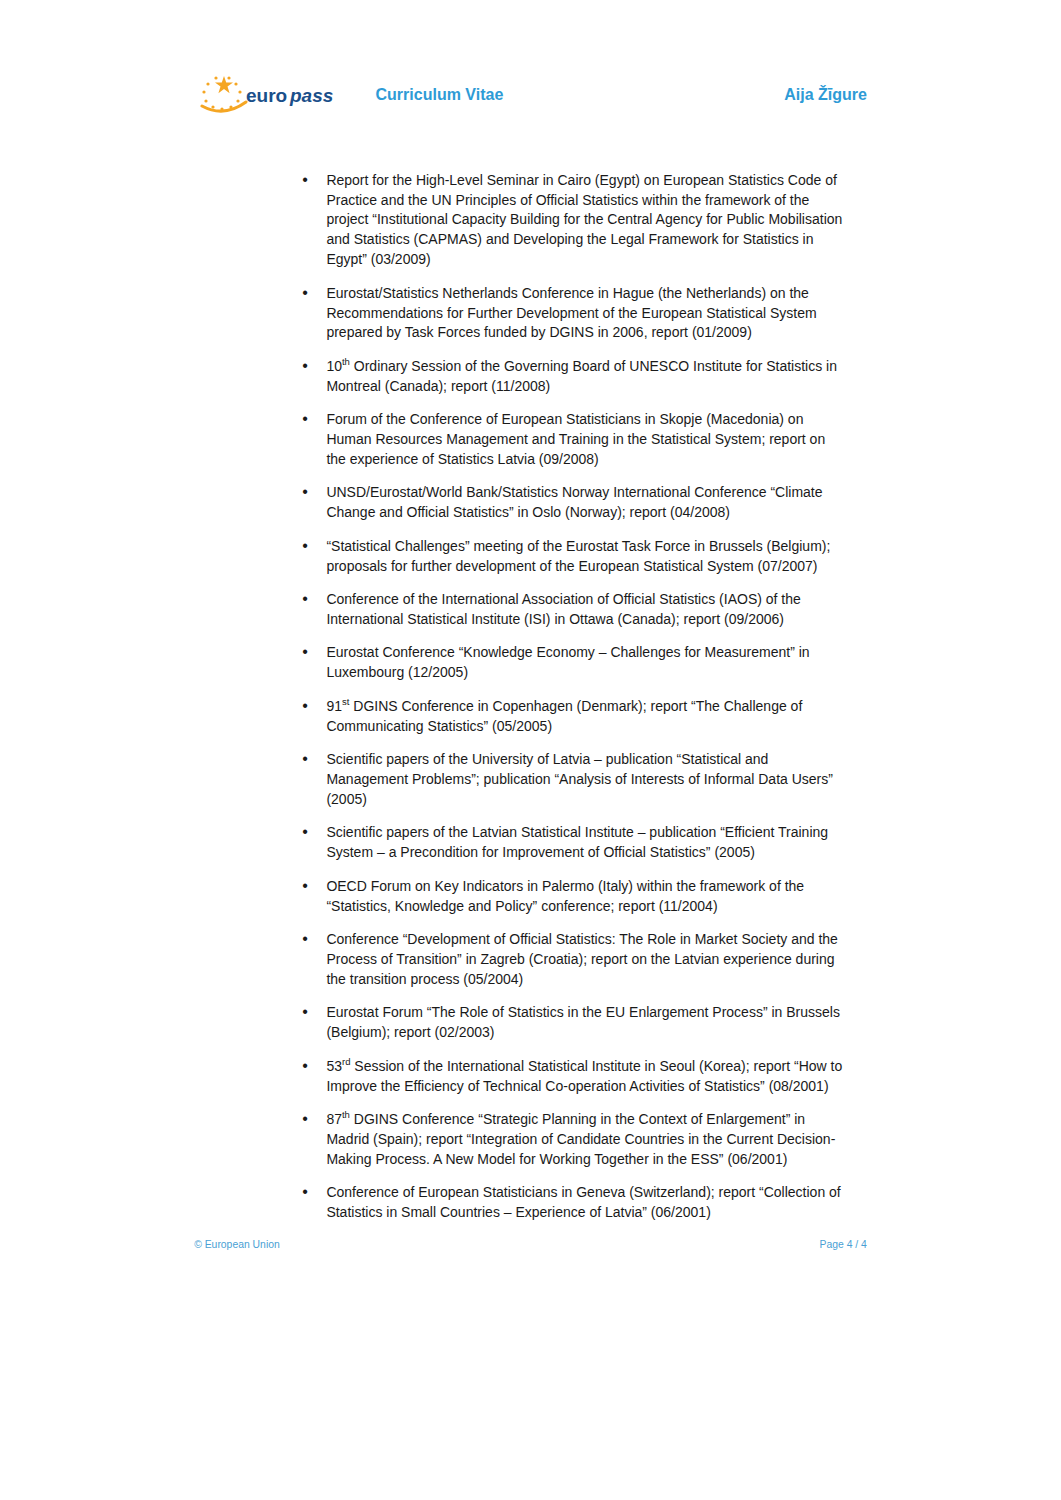euro pass
Curriculum Vitae Aija Žīgure
Report for the High-Level Seminar in Cairo (Egypt) on European Statistics Code of Practice and the UN Principles of Official Statistics within the framework of the project “Institutional Capacity Building for the Central Agency for Public Mobilisation and Statistics (CAPMAS) and Developing the Legal Framework for Statistics in Egypt” (03/2009)
Eurostat/Statistics Netherlands Conference in Hague (the Netherlands) on the Recommendations for Further Development of the European Statistical System prepared by Task Forces funded by DGINS in 2006, report (01/2009)
10th Ordinary Session of the Governing Board of UNESCO Institute for Statistics in Montreal (Canada); report (11/2008)
Forum of the Conference of European Statisticians in Skopje (Macedonia) on Human Resources Management and Training in the Statistical System; report on the experience of Statistics Latvia (09/2008)
UNSD/Eurostat/World Bank/Statistics Norway International Conference “Climate Change and Official Statistics” in Oslo (Norway); report (04/2008)
“Statistical Challenges” meeting of the Eurostat Task Force in Brussels (Belgium); proposals for further development of the European Statistical System (07/2007)
Conference of the International Association of Official Statistics (IAOS) of the International Statistical Institute (ISI) in Ottawa (Canada); report (09/2006)
Eurostat Conference “Knowledge Economy – Challenges for Measurement” in Luxembourg (12/2005)
91st DGINS Conference in Copenhagen (Denmark); report “The Challenge of Communicating Statistics” (05/2005)
Scientific papers of the University of Latvia – publication “Statistical and Management Problems”; publication “Analysis of Interests of Informal Data Users” (2005)
Scientific papers of the Latvian Statistical Institute – publication “Efficient Training System – a Precondition for Improvement of Official Statistics” (2005)
OECD Forum on Key Indicators in Palermo (Italy) within the framework of the “Statistics, Knowledge and Policy” conference; report (11/2004)
Conference “Development of Official Statistics: The Role in Market Society and the Process of Transition” in Zagreb (Croatia); report on the Latvian experience during the transition process (05/2004)
Eurostat Forum “The Role of Statistics in the EU Enlargement Process” in Brussels (Belgium); report (02/2003)
53rd Session of the International Statistical Institute in Seoul (Korea); report “How to Improve the Efficiency of Technical Co-operation Activities of Statistics” (08/2001)
87th DGINS Conference “Strategic Planning in the Context of Enlargement” in Madrid (Spain); report “Integration of Candidate Countries in the Current Decision-Making Process. A New Model for Working Together in the ESS” (06/2001)
Conference of European Statisticians in Geneva (Switzerland); report “Collection of Statistics in Small Countries – Experience of Latvia” (06/2001)
© European Union Page 4 / 4